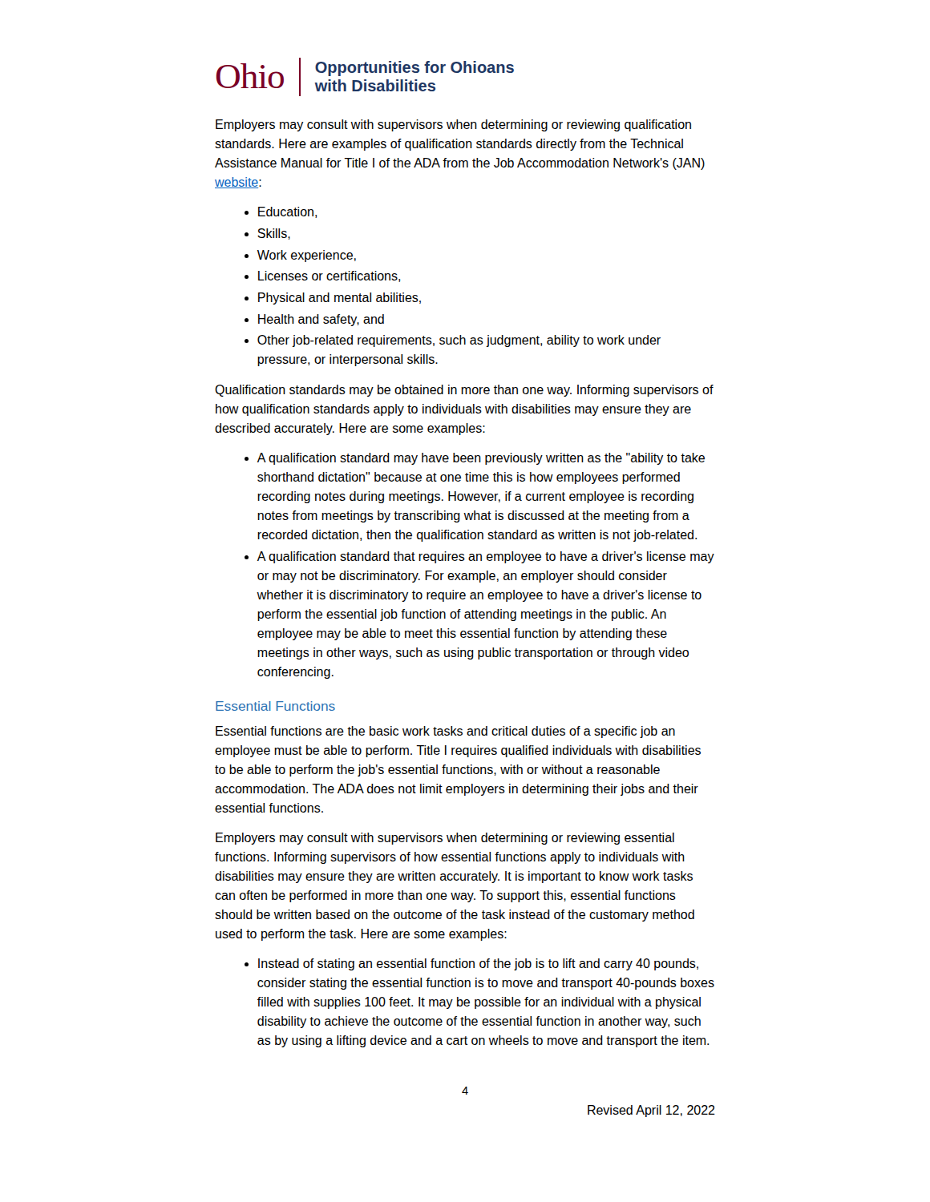Ohio
Opportunities for Ohioans
with Disabilities
Employers may consult with supervisors when determining or reviewing qualification standards. Here are examples of qualification standards directly from the Technical Assistance Manual for Title I of the ADA from the Job Accommodation Network's (JAN) website:
Education,
Skills,
Work experience,
Licenses or certifications,
Physical and mental abilities,
Health and safety, and
Other job-related requirements, such as judgment, ability to work under pressure, or interpersonal skills.
Qualification standards may be obtained in more than one way. Informing supervisors of how qualification standards apply to individuals with disabilities may ensure they are described accurately. Here are some examples:
A qualification standard may have been previously written as the "ability to take shorthand dictation" because at one time this is how employees performed recording notes during meetings. However, if a current employee is recording notes from meetings by transcribing what is discussed at the meeting from a recorded dictation, then the qualification standard as written is not job-related.
A qualification standard that requires an employee to have a driver's license may or may not be discriminatory. For example, an employer should consider whether it is discriminatory to require an employee to have a driver's license to perform the essential job function of attending meetings in the public. An employee may be able to meet this essential function by attending these meetings in other ways, such as using public transportation or through video conferencing.
Essential Functions
Essential functions are the basic work tasks and critical duties of a specific job an employee must be able to perform. Title I requires qualified individuals with disabilities to be able to perform the job's essential functions, with or without a reasonable accommodation. The ADA does not limit employers in determining their jobs and their essential functions.
Employers may consult with supervisors when determining or reviewing essential functions. Informing supervisors of how essential functions apply to individuals with disabilities may ensure they are written accurately. It is important to know work tasks can often be performed in more than one way. To support this, essential functions should be written based on the outcome of the task instead of the customary method used to perform the task. Here are some examples:
Instead of stating an essential function of the job is to lift and carry 40 pounds, consider stating the essential function is to move and transport 40-pounds boxes filled with supplies 100 feet. It may be possible for an individual with a physical disability to achieve the outcome of the essential function in another way, such as by using a lifting device and a cart on wheels to move and transport the item.
4
Revised April 12, 2022